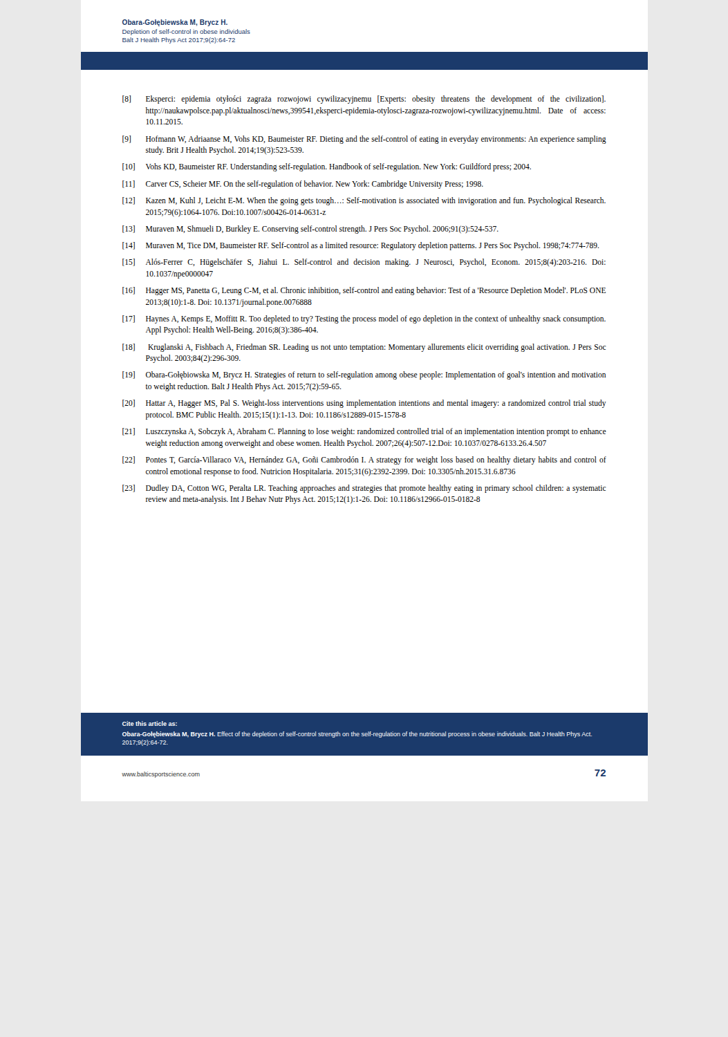Obara-Gołębiewska M, Brycz H.
Depletion of self-control in obese individuals
Balt J Health Phys Act 2017;9(2):64-72
[8] Eksperci: epidemia otyłości zagraża rozwojowi cywilizacyjnemu [Experts: obesity threatens the development of the civilization]. http://naukawpolsce.pap.pl/aktualnosci/news,399541,eksperci-epidemia-otylosci-zagraza-rozwojowi-cywilizacyjnemu.html. Date of access: 10.11.2015.
[9] Hofmann W, Adriaanse M, Vohs KD, Baumeister RF. Dieting and the self-control of eating in everyday environments: An experience sampling study. Brit J Health Psychol. 2014;19(3):523-539.
[10] Vohs KD, Baumeister RF. Understanding self-regulation. Handbook of self-regulation. New York: Guildford press; 2004.
[11] Carver CS, Scheier MF. On the self-regulation of behavior. New York: Cambridge University Press; 1998.
[12] Kazen M, Kuhl J, Leicht E-M. When the going gets tough…: Self-motivation is associated with invigoration and fun. Psychological Research. 2015;79(6):1064-1076. Doi:10.1007/s00426-014-0631-z
[13] Muraven M, Shmueli D, Burkley E. Conserving self-control strength. J Pers Soc Psychol. 2006;91(3):524-537.
[14] Muraven M, Tice DM, Baumeister RF. Self-control as a limited resource: Regulatory depletion patterns. J Pers Soc Psychol. 1998;74:774-789.
[15] Alós-Ferrer C, Hügelschäfer S, Jiahui L. Self-control and decision making. J Neurosci, Psychol, Econom. 2015;8(4):203-216. Doi: 10.1037/npe0000047
[16] Hagger MS, Panetta G, Leung C-M, et al. Chronic inhibition, self-control and eating behavior: Test of a 'Resource Depletion Model'. PLoS ONE 2013;8(10):1-8. Doi: 10.1371/journal.pone.0076888
[17] Haynes A, Kemps E, Moffitt R. Too depleted to try? Testing the process model of ego depletion in the context of unhealthy snack consumption. Appl Psychol: Health Well-Being. 2016;8(3):386-404.
[18] Kruglanski A, Fishbach A, Friedman SR. Leading us not unto temptation: Momentary allurements elicit overriding goal activation. J Pers Soc Psychol. 2003;84(2):296-309.
[19] Obara-Gołębiowska M, Brycz H. Strategies of return to self-regulation among obese people: Implementation of goal's intention and motivation to weight reduction. Balt J Health Phys Act. 2015;7(2):59-65.
[20] Hattar A, Hagger MS, Pal S. Weight-loss interventions using implementation intentions and mental imagery: a randomized control trial study protocol. BMC Public Health. 2015;15(1):1-13. Doi: 10.1186/s12889-015-1578-8
[21] Luszczynska A, Sobczyk A, Abraham C. Planning to lose weight: randomized controlled trial of an implementation intention prompt to enhance weight reduction among overweight and obese women. Health Psychol. 2007;26(4):507-12.Doi: 10.1037/0278-6133.26.4.507
[22] Pontes T, García-Villaraco VA, Hernández GA, Goñi Cambrodón I. A strategy for weight loss based on healthy dietary habits and control of control emotional response to food. Nutricion Hospitalaria. 2015;31(6):2392-2399. Doi: 10.3305/nh.2015.31.6.8736
[23] Dudley DA, Cotton WG, Peralta LR. Teaching approaches and strategies that promote healthy eating in primary school children: a systematic review and meta-analysis. Int J Behav Nutr Phys Act. 2015;12(1):1-26. Doi: 10.1186/s12966-015-0182-8
Cite this article as:
Obara-Gołębiewska M, Brycz H. Effect of the depletion of self-control strength on the self-regulation of the nutritional process in obese individuals. Balt J Health Phys Act. 2017;9(2):64-72.
www.balticsportscience.com 72